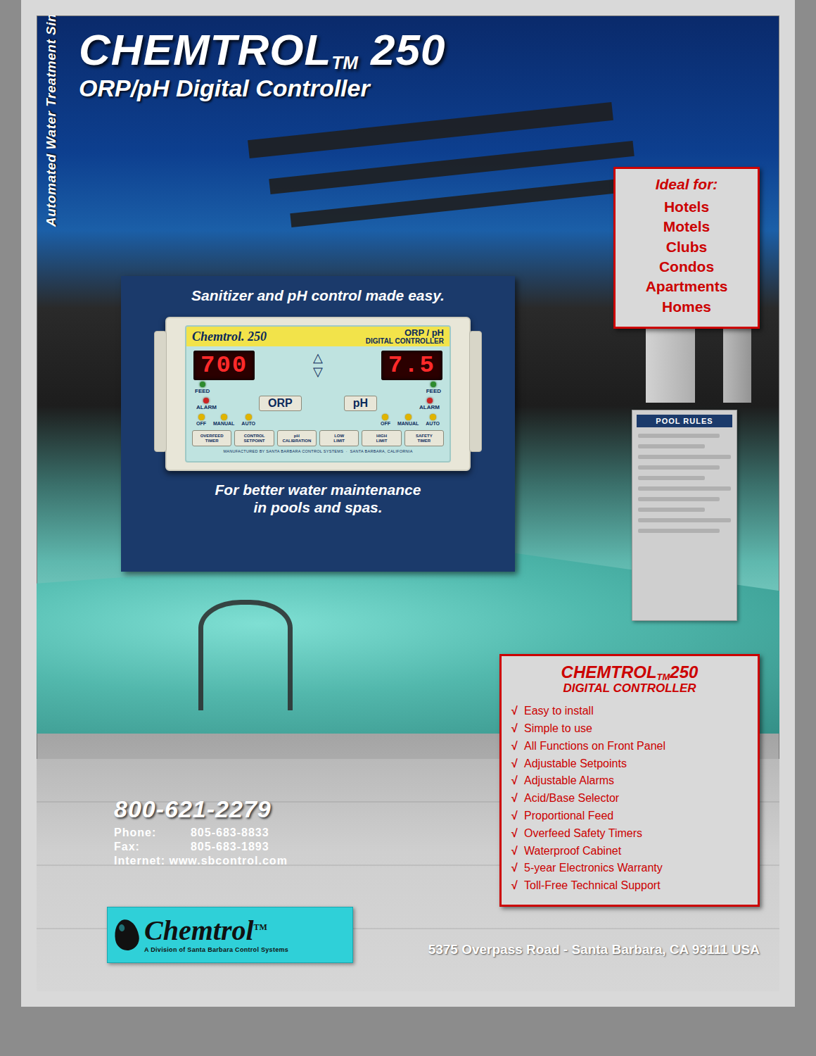Automated Water Treatment Since 1976
CHEMTROLTM 250
ORP/pH Digital Controller
Ideal for:
Hotels
Motels
Clubs
Condos
Apartments
Homes
Sanitizer and pH control made easy.
Chemtrol. 250 ORP / pHDIGITAL CONTROLLER
700
△
▽
7.5
FEED
FEED
ALARM
ORP
pH
ALARM
OFF
MANUAL
AUTO
OFF
MANUAL
AUTO
OVERFEED
TIMER
CONTROL
SETPOINT
pH
CALIBRATION
LOW
LIMIT
HIGH
LIMIT
SAFETY
TIMER
MANUFACTURED BY SANTA BARBARA CONTROL SYSTEMS · SANTA BARBARA, CALIFORNIA
For better water maintenance
in pools and spas.
POOL RULES
CHEMTROLTM250
DIGITAL CONTROLLER
Easy to install
Simple to use
All Functions on Front Panel
Adjustable Setpoints
Adjustable Alarms
Acid/Base Selector
Proportional Feed
Overfeed Safety Timers
Waterproof Cabinet
5-year Electronics Warranty
Toll-Free Technical Support
800-621-2279
| Phone: | 805-683-8833 |
| Fax: | 805-683-1893 |
| Internet: www.sbcontrol.com |
ChemtrolTM
A Division of Santa Barbara Control Systems
5375 Overpass Road - Santa Barbara, CA 93111 USA